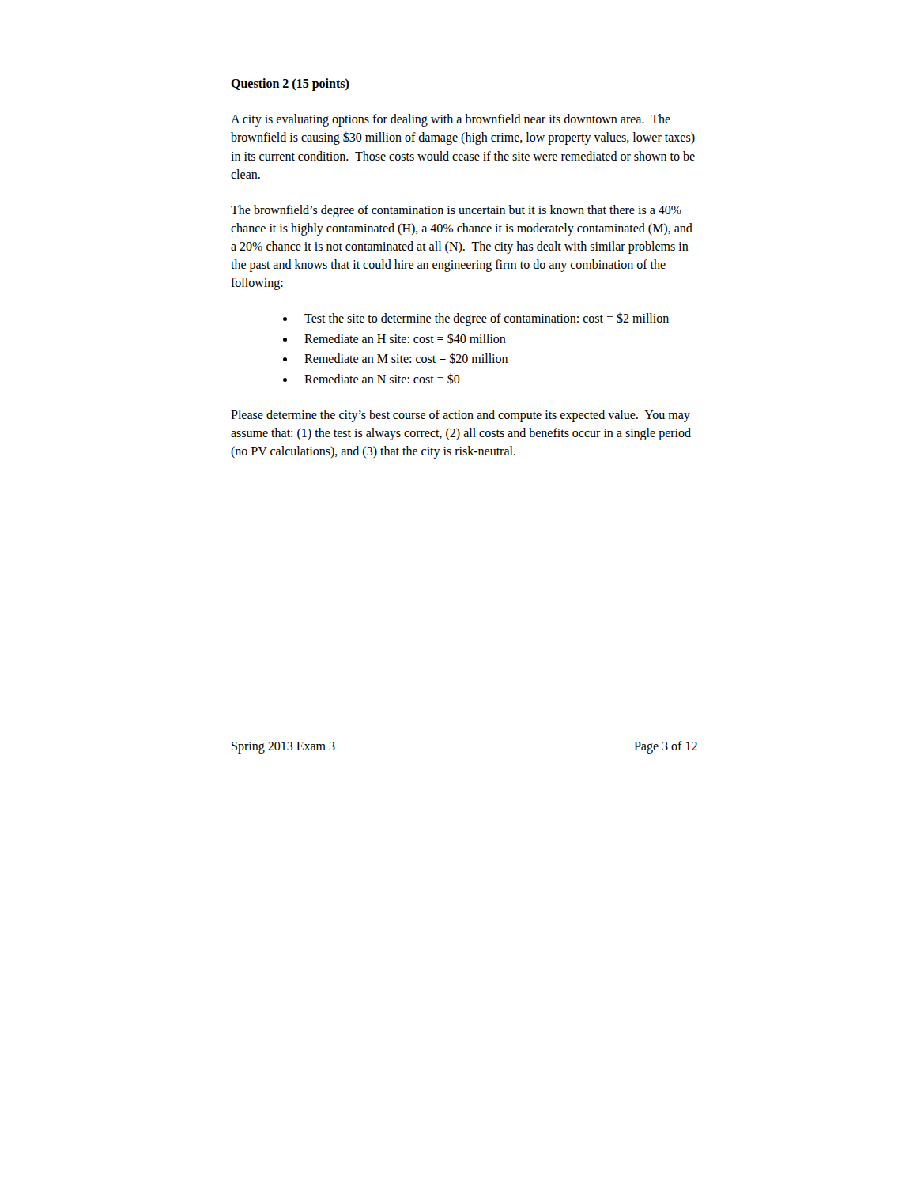Question 2 (15 points)
A city is evaluating options for dealing with a brownfield near its downtown area. The brownfield is causing $30 million of damage (high crime, low property values, lower taxes) in its current condition. Those costs would cease if the site were remediated or shown to be clean.
The brownfield’s degree of contamination is uncertain but it is known that there is a 40% chance it is highly contaminated (H), a 40% chance it is moderately contaminated (M), and a 20% chance it is not contaminated at all (N). The city has dealt with similar problems in the past and knows that it could hire an engineering firm to do any combination of the following:
Test the site to determine the degree of contamination: cost = $2 million
Remediate an H site: cost = $40 million
Remediate an M site: cost = $20 million
Remediate an N site: cost = $0
Please determine the city’s best course of action and compute its expected value. You may assume that: (1) the test is always correct, (2) all costs and benefits occur in a single period (no PV calculations), and (3) that the city is risk-neutral.
Spring 2013 Exam 3 Page 3 of 12